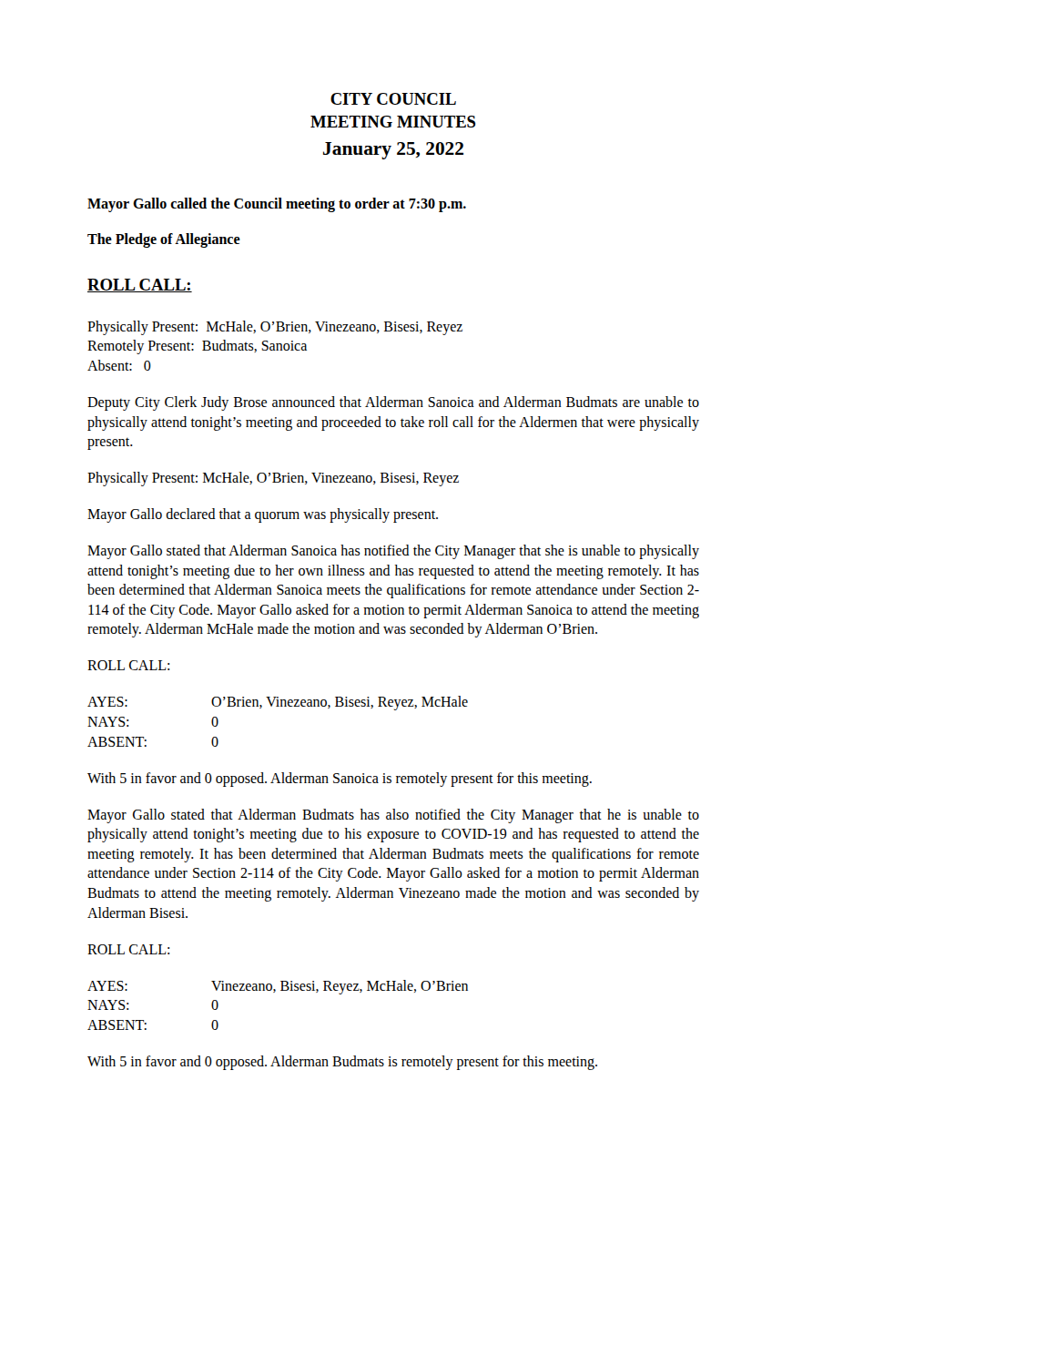CITY COUNCIL MEETING MINUTES January 25, 2022
Mayor Gallo called the Council meeting to order at 7:30 p.m.
The Pledge of Allegiance
ROLL CALL:
Physically Present: McHale, O’Brien, Vinezeano, Bisesi, Reyez
Remotely Present: Budmats, Sanoica
Absent: 0
Deputy City Clerk Judy Brose announced that Alderman Sanoica and Alderman Budmats are unable to physically attend tonight’s meeting and proceeded to take roll call for the Aldermen that were physically present.
Physically Present: McHale, O’Brien, Vinezeano, Bisesi, Reyez
Mayor Gallo declared that a quorum was physically present.
Mayor Gallo stated that Alderman Sanoica has notified the City Manager that she is unable to physically attend tonight’s meeting due to her own illness and has requested to attend the meeting remotely. It has been determined that Alderman Sanoica meets the qualifications for remote attendance under Section 2-114 of the City Code. Mayor Gallo asked for a motion to permit Alderman Sanoica to attend the meeting remotely. Alderman McHale made the motion and was seconded by Alderman O’Brien.
ROLL CALL:
AYES: O’Brien, Vinezeano, Bisesi, Reyez, McHale
NAYS: 0
ABSENT: 0
With 5 in favor and 0 opposed. Alderman Sanoica is remotely present for this meeting.
Mayor Gallo stated that Alderman Budmats has also notified the City Manager that he is unable to physically attend tonight’s meeting due to his exposure to COVID-19 and has requested to attend the meeting remotely. It has been determined that Alderman Budmats meets the qualifications for remote attendance under Section 2-114 of the City Code. Mayor Gallo asked for a motion to permit Alderman Budmats to attend the meeting remotely. Alderman Vinezeano made the motion and was seconded by Alderman Bisesi.
ROLL CALL:
AYES: Vinezeano, Bisesi, Reyez, McHale, O’Brien
NAYS: 0
ABSENT: 0
With 5 in favor and 0 opposed. Alderman Budmats is remotely present for this meeting.